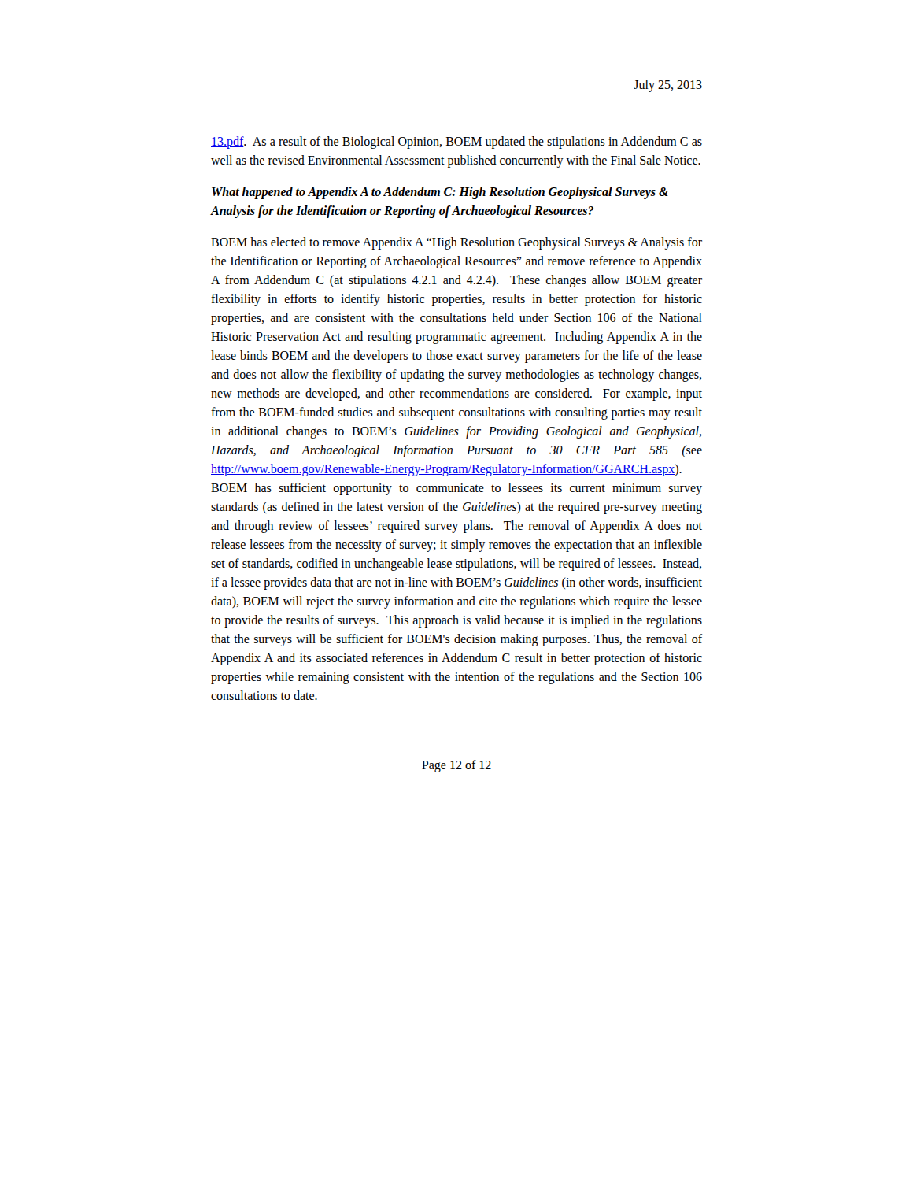July 25, 2013
13.pdf. As a result of the Biological Opinion, BOEM updated the stipulations in Addendum C as well as the revised Environmental Assessment published concurrently with the Final Sale Notice.
What happened to Appendix A to Addendum C: High Resolution Geophysical Surveys & Analysis for the Identification or Reporting of Archaeological Resources?
BOEM has elected to remove Appendix A “High Resolution Geophysical Surveys & Analysis for the Identification or Reporting of Archaeological Resources” and remove reference to Appendix A from Addendum C (at stipulations 4.2.1 and 4.2.4). These changes allow BOEM greater flexibility in efforts to identify historic properties, results in better protection for historic properties, and are consistent with the consultations held under Section 106 of the National Historic Preservation Act and resulting programmatic agreement. Including Appendix A in the lease binds BOEM and the developers to those exact survey parameters for the life of the lease and does not allow the flexibility of updating the survey methodologies as technology changes, new methods are developed, and other recommendations are considered. For example, input from the BOEM-funded studies and subsequent consultations with consulting parties may result in additional changes to BOEM’s Guidelines for Providing Geological and Geophysical, Hazards, and Archaeological Information Pursuant to 30 CFR Part 585 (see http://www.boem.gov/Renewable-Energy-Program/Regulatory-Information/GGARCH.aspx). BOEM has sufficient opportunity to communicate to lessees its current minimum survey standards (as defined in the latest version of the Guidelines) at the required pre-survey meeting and through review of lessees’ required survey plans. The removal of Appendix A does not release lessees from the necessity of survey; it simply removes the expectation that an inflexible set of standards, codified in unchangeable lease stipulations, will be required of lessees. Instead, if a lessee provides data that are not in-line with BOEM’s Guidelines (in other words, insufficient data), BOEM will reject the survey information and cite the regulations which require the lessee to provide the results of surveys. This approach is valid because it is implied in the regulations that the surveys will be sufficient for BOEM's decision making purposes. Thus, the removal of Appendix A and its associated references in Addendum C result in better protection of historic properties while remaining consistent with the intention of the regulations and the Section 106 consultations to date.
Page 12 of 12